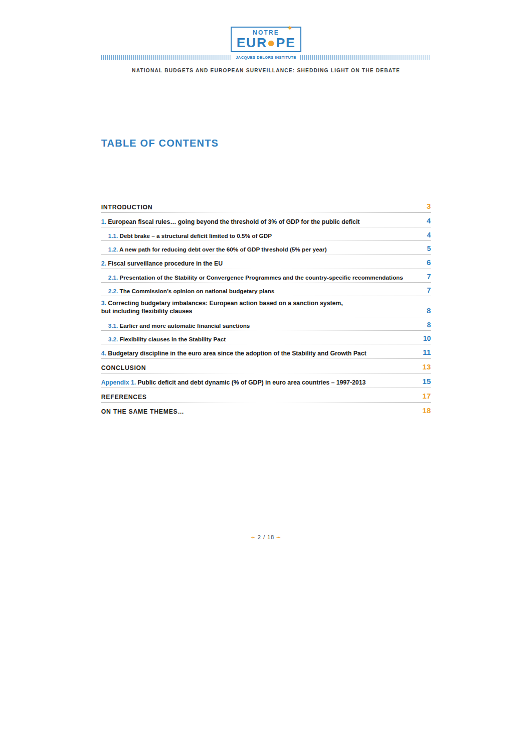✦ NOTRE EUR●PE
JACQUES DELORS INSTITUTE
National budgets and European surveillance: shedding light on the debate
Table of contents
Introduction 3
1. European fiscal rules… going beyond the threshold of 3% of GDP for the public deficit 4
1.1. Debt brake – a structural deficit limited to 0.5% of GDP 4
1.2. A new path for reducing debt over the 60% of GDP threshold (5% per year) 5
2. Fiscal surveillance procedure in the EU 6
2.1. Presentation of the Stability or Convergence Programmes and the country-specific recommendations 7
2.2. The Commission’s opinion on national budgetary plans 7
3. Correcting budgetary imbalances: European action based on a sanction system,
but including flexibility clauses 8
3.1. Earlier and more automatic financial sanctions 8
3.2. Flexibility clauses in the Stability Pact 10
4. Budgetary discipline in the euro area since the adoption of the Stability and Growth Pact 11
Conclusion 13
Appendix 1. Public deficit and debt dynamic (% of GDP) in euro area countries – 1997-2013 15
References 17
On the same themes… 18
➛ 2 / 18 ➛